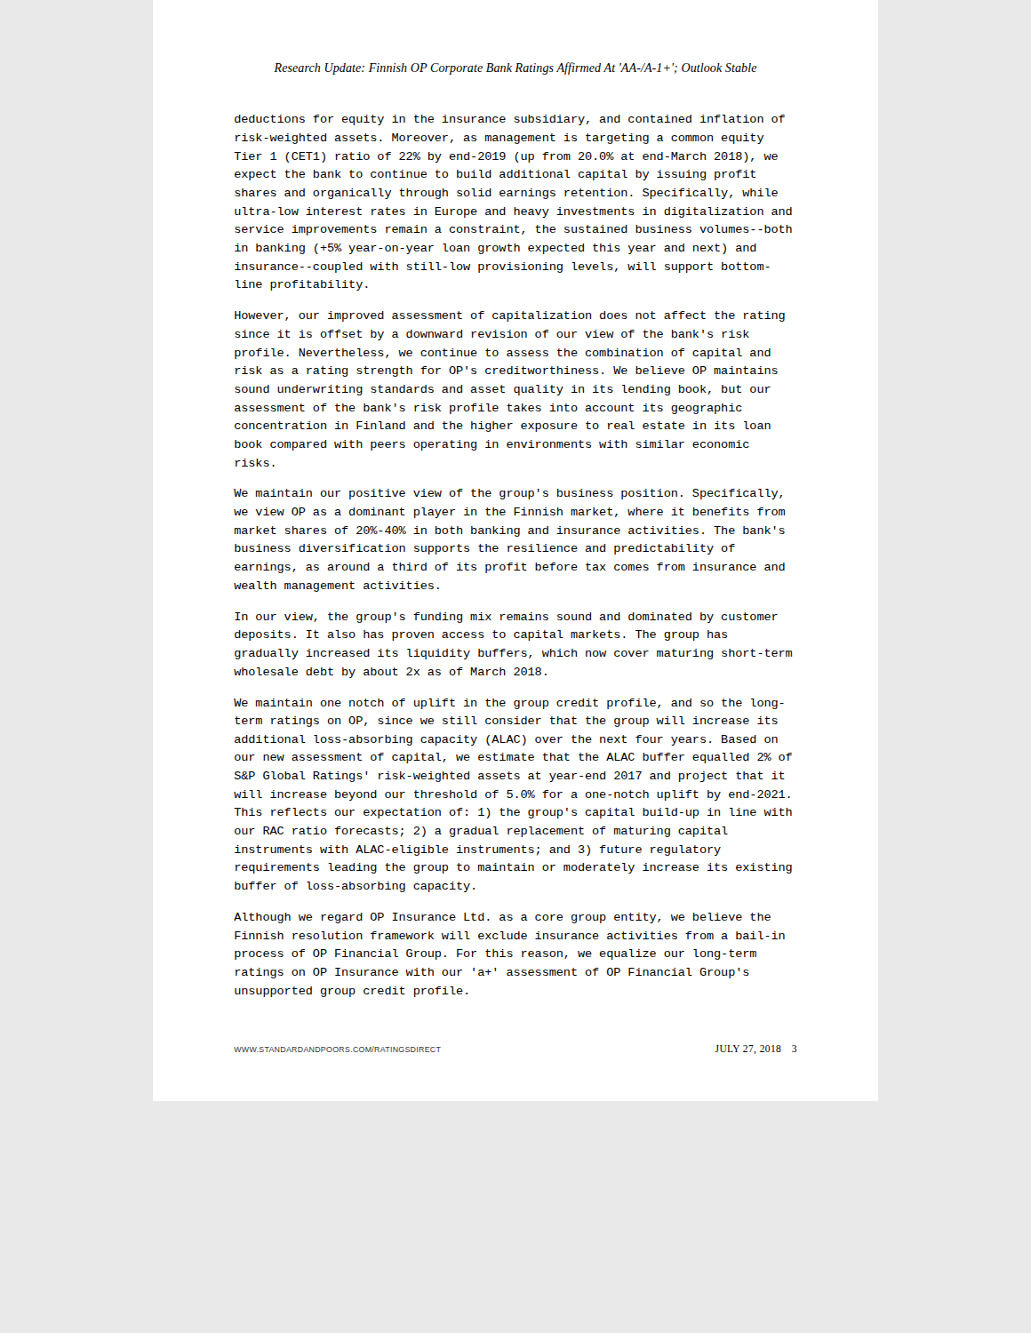Research Update: Finnish OP Corporate Bank Ratings Affirmed At 'AA-/A-1+'; Outlook Stable
deductions for equity in the insurance subsidiary, and contained inflation of risk-weighted assets. Moreover, as management is targeting a common equity Tier 1 (CET1) ratio of 22% by end-2019 (up from 20.0% at end-March 2018), we expect the bank to continue to build additional capital by issuing profit shares and organically through solid earnings retention. Specifically, while ultra-low interest rates in Europe and heavy investments in digitalization and service improvements remain a constraint, the sustained business volumes--both in banking (+5% year-on-year loan growth expected this year and next) and insurance--coupled with still-low provisioning levels, will support bottom-line profitability.
However, our improved assessment of capitalization does not affect the rating since it is offset by a downward revision of our view of the bank's risk profile. Nevertheless, we continue to assess the combination of capital and risk as a rating strength for OP's creditworthiness. We believe OP maintains sound underwriting standards and asset quality in its lending book, but our assessment of the bank's risk profile takes into account its geographic concentration in Finland and the higher exposure to real estate in its loan book compared with peers operating in environments with similar economic risks.
We maintain our positive view of the group's business position. Specifically, we view OP as a dominant player in the Finnish market, where it benefits from market shares of 20%-40% in both banking and insurance activities. The bank's business diversification supports the resilience and predictability of earnings, as around a third of its profit before tax comes from insurance and wealth management activities.
In our view, the group's funding mix remains sound and dominated by customer deposits. It also has proven access to capital markets. The group has gradually increased its liquidity buffers, which now cover maturing short-term wholesale debt by about 2x as of March 2018.
We maintain one notch of uplift in the group credit profile, and so the long-term ratings on OP, since we still consider that the group will increase its additional loss-absorbing capacity (ALAC) over the next four years. Based on our new assessment of capital, we estimate that the ALAC buffer equalled 2% of S&P Global Ratings' risk-weighted assets at year-end 2017 and project that it will increase beyond our threshold of 5.0% for a one-notch uplift by end-2021. This reflects our expectation of: 1) the group's capital build-up in line with our RAC ratio forecasts; 2) a gradual replacement of maturing capital instruments with ALAC-eligible instruments; and 3) future regulatory requirements leading the group to maintain or moderately increase its existing buffer of loss-absorbing capacity.
Although we regard OP Insurance Ltd. as a core group entity, we believe the Finnish resolution framework will exclude insurance activities from a bail-in process of OP Financial Group. For this reason, we equalize our long-term ratings on OP Insurance with our 'a+' assessment of OP Financial Group's unsupported group credit profile.
WWW.STANDARDANDPOORS.COM/RATINGSDIRECT
JULY 27, 20183